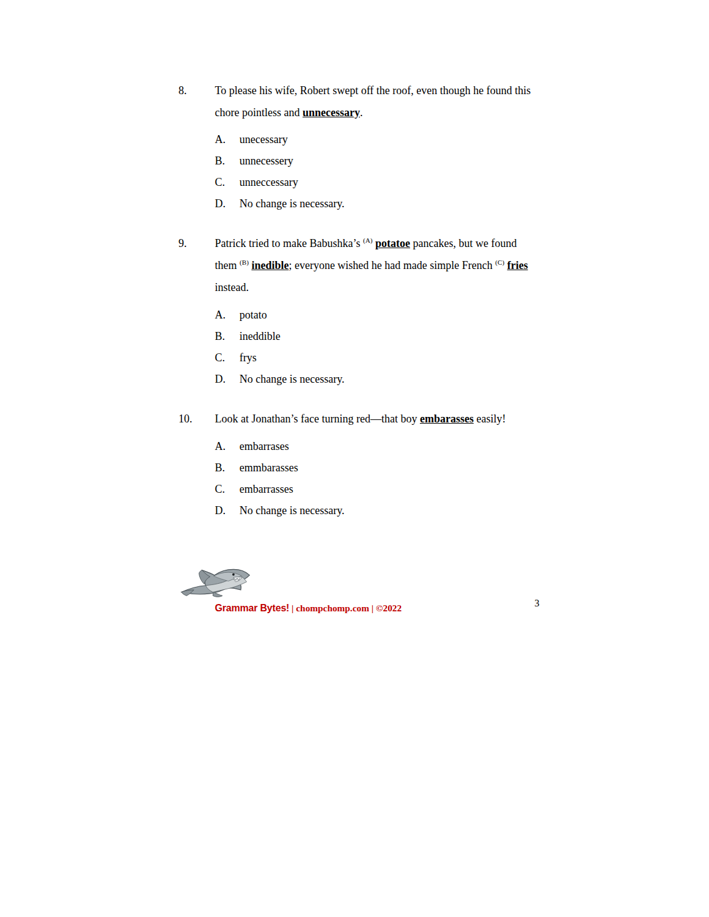To please his wife, Robert swept off the roof, even though he found this chore pointless and unnecessary.
unecessary
unnecessery
unneccessary
No change is necessary.
Patrick tried to make Babushka’s (A) potatoe pancakes, but we found them (B) inedible; everyone wished he had made simple French (C) fries instead.
potato
ineddible
frys
No change is necessary.
Look at Jonathan’s face turning red—that boy embarasses easily!
embarrases
emmbarasses
embarrasses
No change is necessary.
Grammar Bytes! | chompchomp.com | ©2022
3